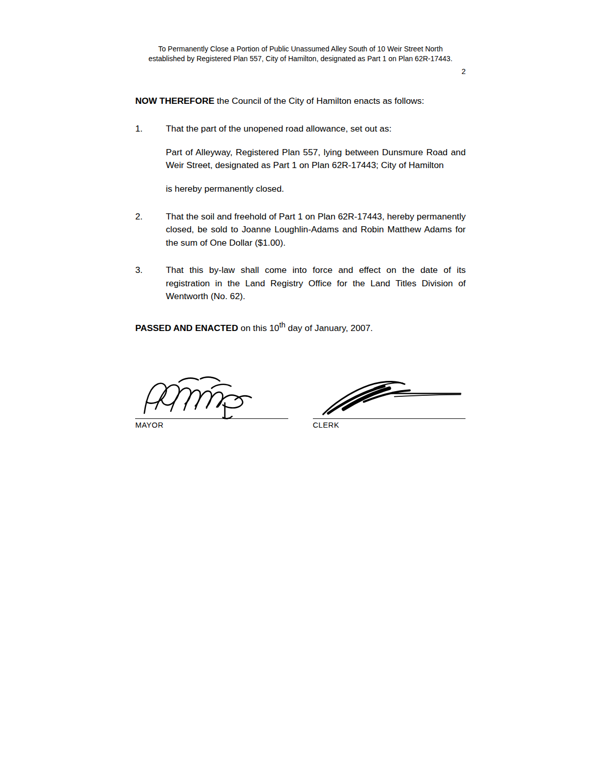To Permanently Close a Portion of Public Unassumed Alley South of 10 Weir Street North
established by Registered Plan 557, City of Hamilton, designated as Part 1 on Plan 62R-17443.
2
NOW THEREFORE the Council of the City of Hamilton enacts as follows:
1. That the part of the unopened road allowance, set out as:
Part of Alleyway, Registered Plan 557, lying between Dunsmure Road and Weir Street, designated as Part 1 on Plan 62R-17443; City of Hamilton
is hereby permanently closed.
2. That the soil and freehold of Part 1 on Plan 62R-17443, hereby permanently closed, be sold to Joanne Loughlin-Adams and Robin Matthew Adams for the sum of One Dollar ($1.00).
3. That this by-law shall come into force and effect on the date of its registration in the Land Registry Office for the Land Titles Division of Wentworth (No. 62).
PASSED AND ENACTED on this 10th day of January, 2007.
MAYOR
CLERK